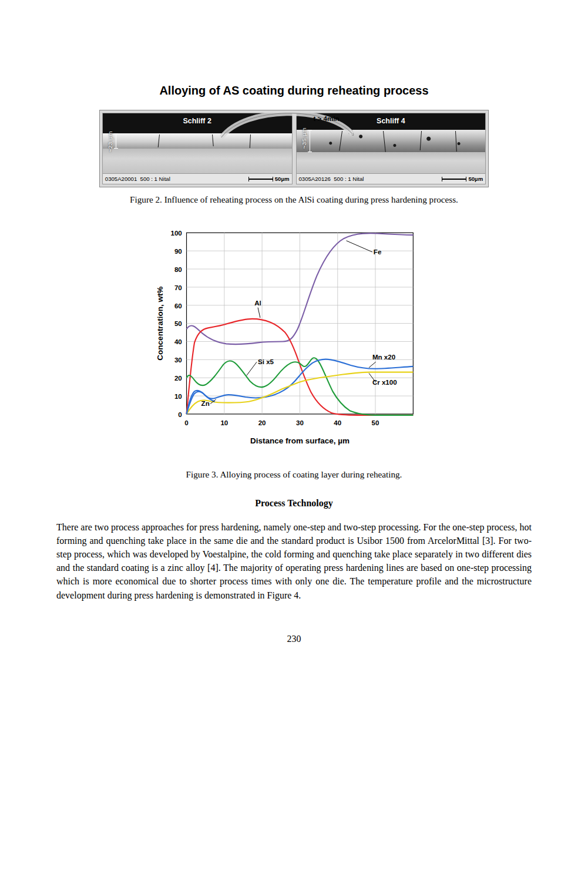Alloying of AS coating during reheating process
Schliff 2
~23 µm
0305A20001 500 : 1 Nital 50µm
Schliff 4
~35 µm
0305A20126 500 : 1 Nital 50µm
t > 4min
Figure 2. Influence of reheating process on the AlSi coating during press hardening process.
100 90 80 70 60 50 40 30 20 10 0 0 10 20 30 40 50 Concentration, wt% Distance from surface, µm Fe Al Si x5 Mn x20 Cr x100 Zn
Figure 3. Alloying process of coating layer during reheating.
Process Technology
There are two process approaches for press hardening, namely one-step and two-step processing. For the one-step process, hot forming and quenching take place in the same die and the standard product is Usibor 1500 from ArcelorMittal [3]. For two-step process, which was developed by Voestalpine, the cold forming and quenching take place separately in two different dies and the standard coating is a zinc alloy [4]. The majority of operating press hardening lines are based on one-step processing which is more economical due to shorter process times with only one die. The temperature profile and the microstructure development during press hardening is demonstrated in Figure 4.
230